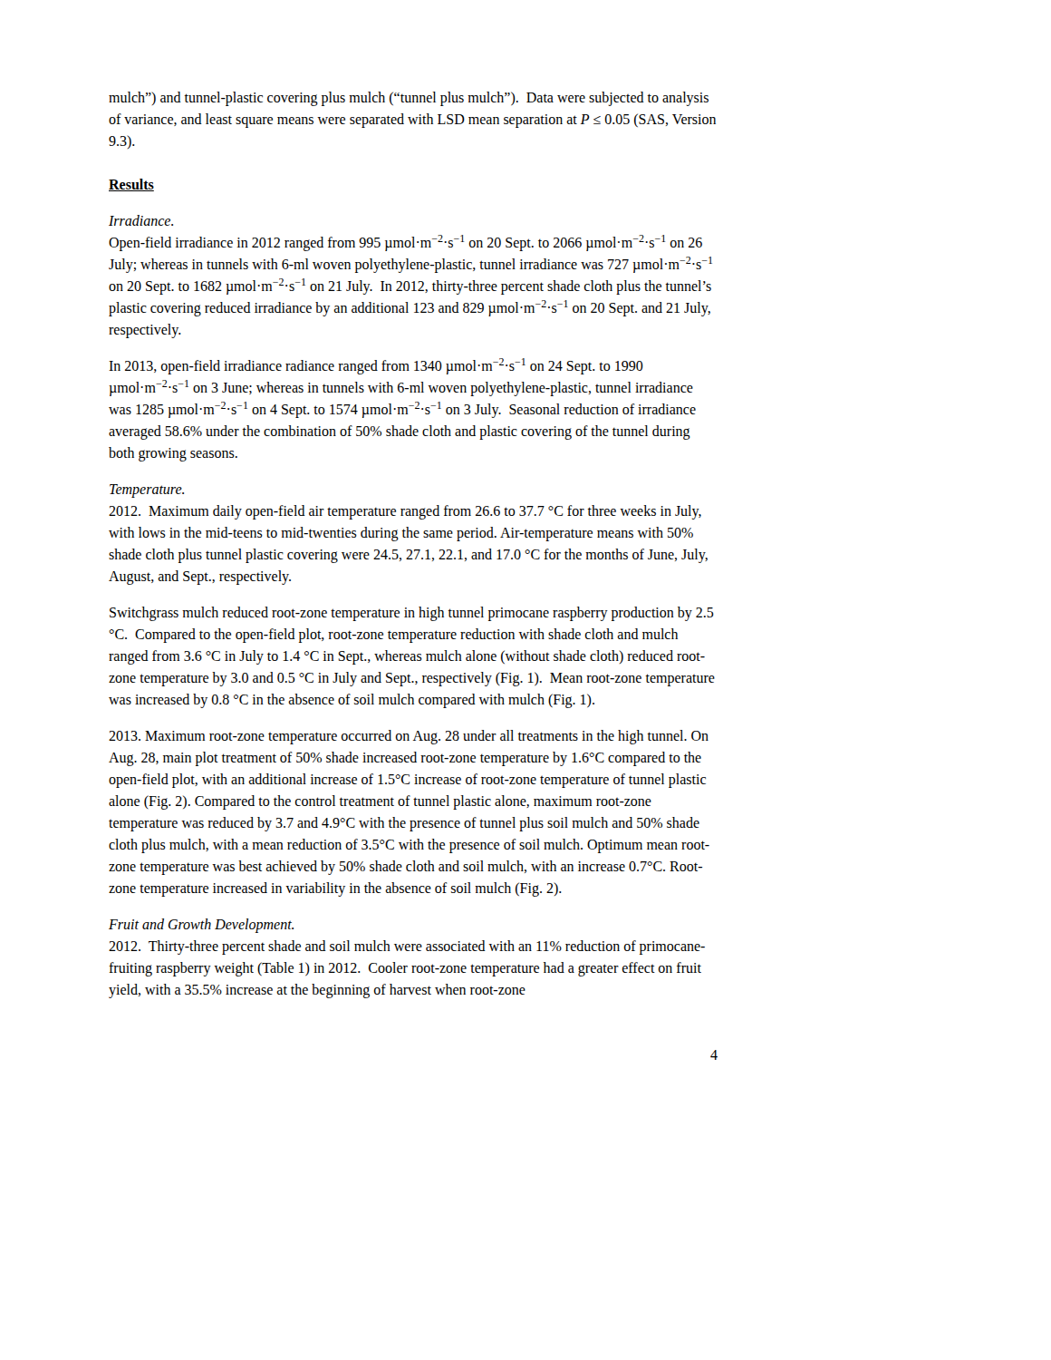mulch”) and tunnel-plastic covering plus mulch (“tunnel plus mulch”). Data were subjected to analysis of variance, and least square means were separated with LSD mean separation at P ≤ 0.05 (SAS, Version 9.3).
Results
Irradiance.
Open-field irradiance in 2012 ranged from 995 µmol·m−2·s−1 on 20 Sept. to 2066 µmol·m−2·s−1 on 26 July; whereas in tunnels with 6-ml woven polyethylene-plastic, tunnel irradiance was 727 µmol·m−2·s−1 on 20 Sept. to 1682 µmol·m−2·s−1 on 21 July. In 2012, thirty-three percent shade cloth plus the tunnel’s plastic covering reduced irradiance by an additional 123 and 829 µmol·m−2·s−1 on 20 Sept. and 21 July, respectively.
In 2013, open-field irradiance radiance ranged from 1340 µmol·m−2·s−1 on 24 Sept. to 1990 µmol·m−2·s−1 on 3 June; whereas in tunnels with 6-ml woven polyethylene-plastic, tunnel irradiance was 1285 µmol·m−2·s−1 on 4 Sept. to 1574 µmol·m−2·s−1 on 3 July. Seasonal reduction of irradiance averaged 58.6% under the combination of 50% shade cloth and plastic covering of the tunnel during both growing seasons.
Temperature.
2012. Maximum daily open-field air temperature ranged from 26.6 to 37.7 °C for three weeks in July, with lows in the mid-teens to mid-twenties during the same period. Air-temperature means with 50% shade cloth plus tunnel plastic covering were 24.5, 27.1, 22.1, and 17.0 °C for the months of June, July, August, and Sept., respectively.
Switchgrass mulch reduced root-zone temperature in high tunnel primocane raspberry production by 2.5 °C. Compared to the open-field plot, root-zone temperature reduction with shade cloth and mulch ranged from 3.6 °C in July to 1.4 °C in Sept., whereas mulch alone (without shade cloth) reduced root-zone temperature by 3.0 and 0.5 °C in July and Sept., respectively (Fig. 1). Mean root-zone temperature was increased by 0.8 °C in the absence of soil mulch compared with mulch (Fig. 1).
2013. Maximum root-zone temperature occurred on Aug. 28 under all treatments in the high tunnel. On Aug. 28, main plot treatment of 50% shade increased root-zone temperature by 1.6°C compared to the open-field plot, with an additional increase of 1.5°C increase of root-zone temperature of tunnel plastic alone (Fig. 2). Compared to the control treatment of tunnel plastic alone, maximum root-zone temperature was reduced by 3.7 and 4.9°C with the presence of tunnel plus soil mulch and 50% shade cloth plus mulch, with a mean reduction of 3.5°C with the presence of soil mulch. Optimum mean root-zone temperature was best achieved by 50% shade cloth and soil mulch, with an increase 0.7°C. Root-zone temperature increased in variability in the absence of soil mulch (Fig. 2).
Fruit and Growth Development.
2012. Thirty-three percent shade and soil mulch were associated with an 11% reduction of primocane-fruiting raspberry weight (Table 1) in 2012. Cooler root-zone temperature had a greater effect on fruit yield, with a 35.5% increase at the beginning of harvest when root-zone
4